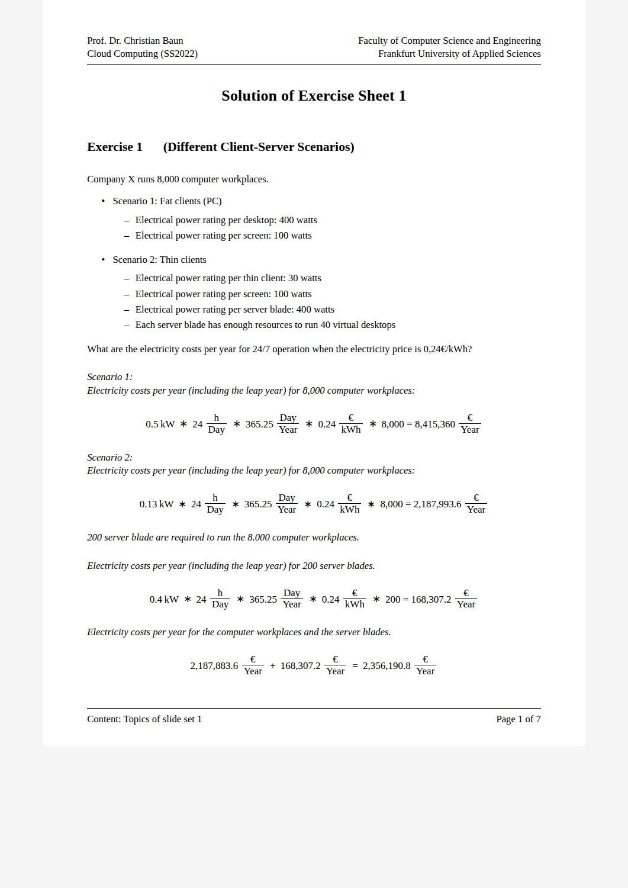Prof. Dr. Christian Baun
Cloud Computing (SS2022)
Faculty of Computer Science and Engineering
Frankfurt University of Applied Sciences
Solution of Exercise Sheet 1
Exercise 1(Different Client-Server Scenarios)
Company X runs 8,000 computer workplaces.
Scenario 1: Fat clients (PC)
Electrical power rating per desktop: 400 watts
Electrical power rating per screen: 100 watts
Scenario 2: Thin clients
Electrical power rating per thin client: 30 watts
Electrical power rating per screen: 100 watts
Electrical power rating per server blade: 400 watts
Each server blade has enough resources to run 40 virtual desktops
What are the electricity costs per year for 24/7 operation when the electricity price is 0,24€/kWh?
Scenario 1:
Electricity costs per year (including the leap year) for 8,000 computer workplaces:
0.5 kW ∗ 24 hDay ∗ 365.25 Day Year ∗ 0.24 €kWh ∗ 8,000 = 8,415,360 €Year
Scenario 2:
Electricity costs per year (including the leap year) for 8,000 computer workplaces:
0.13 kW ∗ 24 hDay ∗ 365.25 Day Year ∗ 0.24 €kWh ∗ 8,000 = 2,187,993.6 €Year
200 server blade are required to run the 8.000 computer workplaces.
Electricity costs per year (including the leap year) for 200 server blades.
0.4 kW ∗ 24 hDay ∗ 365.25 Day Year ∗ 0.24 €kWh ∗ 200 = 168,307.2 €Year
Electricity costs per year for the computer workplaces and the server blades.
2,187,883.6 €Year + 168,307.2 €Year = 2,356,190.8 €Year
Content: Topics of slide set 1
Page 1 of 7